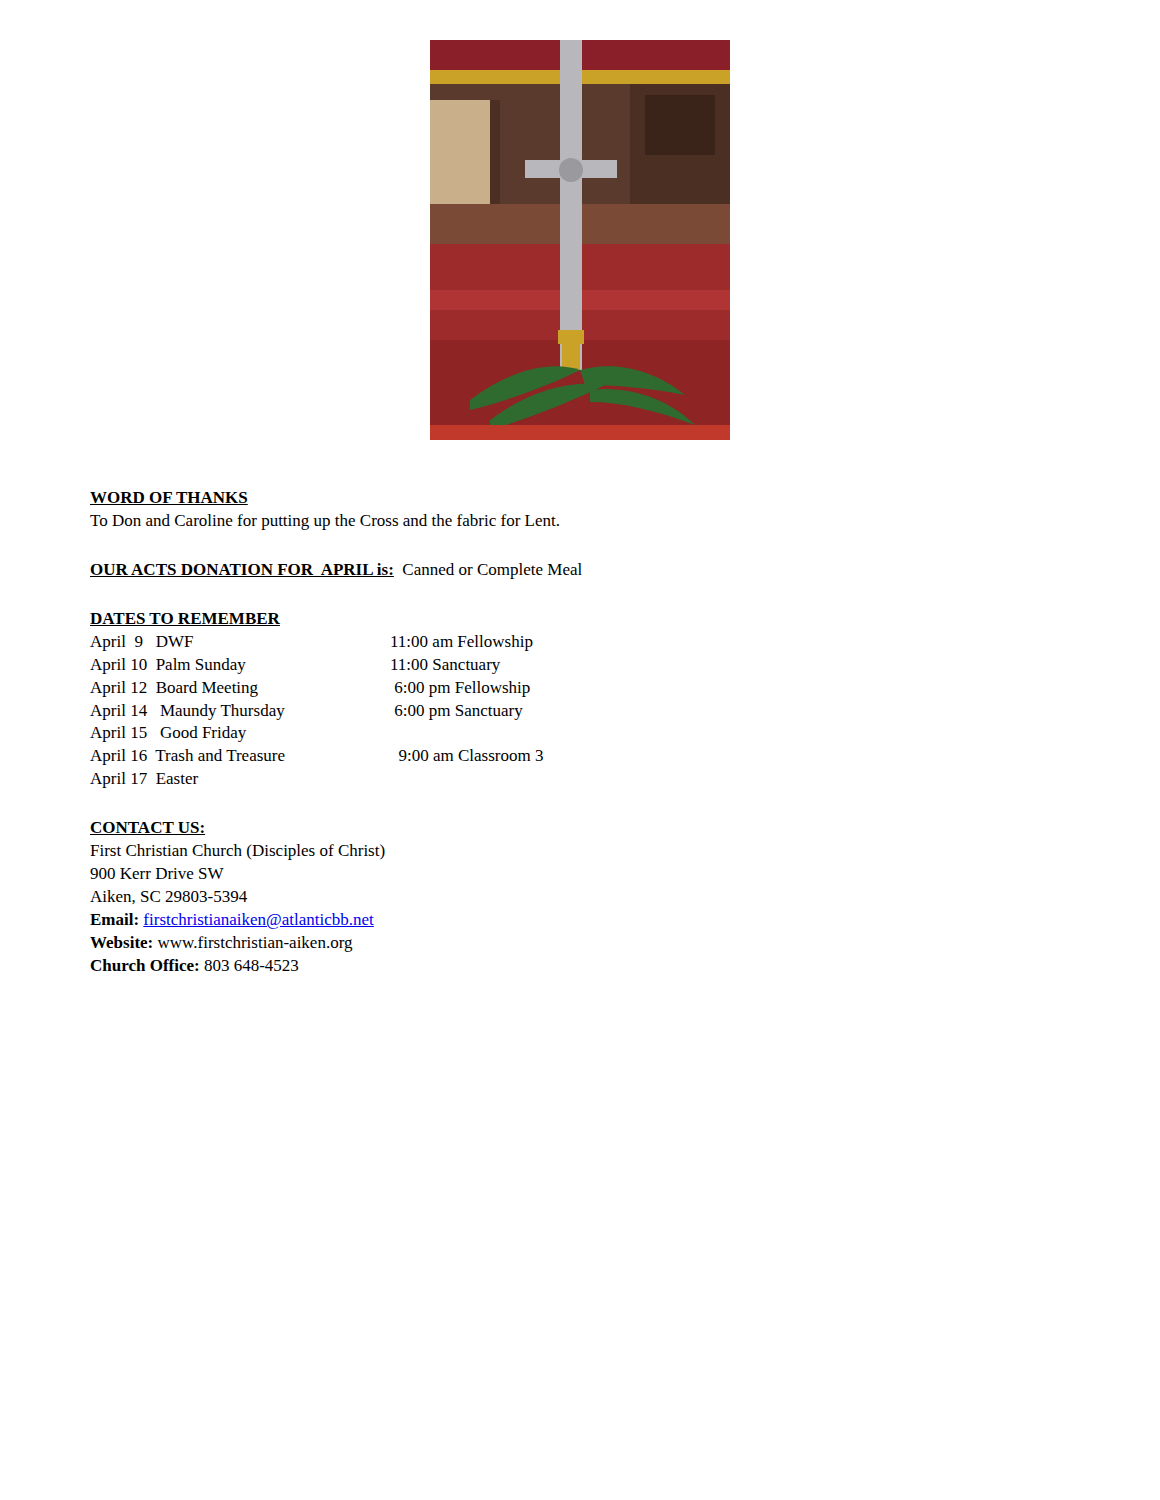WORD OF THANKS
To Don and Caroline for putting up the Cross and the fabric for Lent.
OUR ACTS DONATION FOR APRIL is:
Canned or Complete Meal
DATES TO REMEMBER
| April 9 DWF | 11:00 am Fellowship |
| April 10 Palm Sunday | 11:00 Sanctuary |
| April 12 Board Meeting | 6:00 pm Fellowship |
| April 14 Maundy Thursday | 6:00 pm Sanctuary |
| April 15 Good Friday | |
| April 16 Trash and Treasure | 9:00 am Classroom 3 |
| April 17 Easter | |
CONTACT US:
First Christian Church (Disciples of Christ)
900 Kerr Drive SW
Aiken, SC 29803-5394
Email: firstchristianaiken@atlanticbb.net
Website: www.firstchristian-aiken.org
Church Office: 803 648-4523